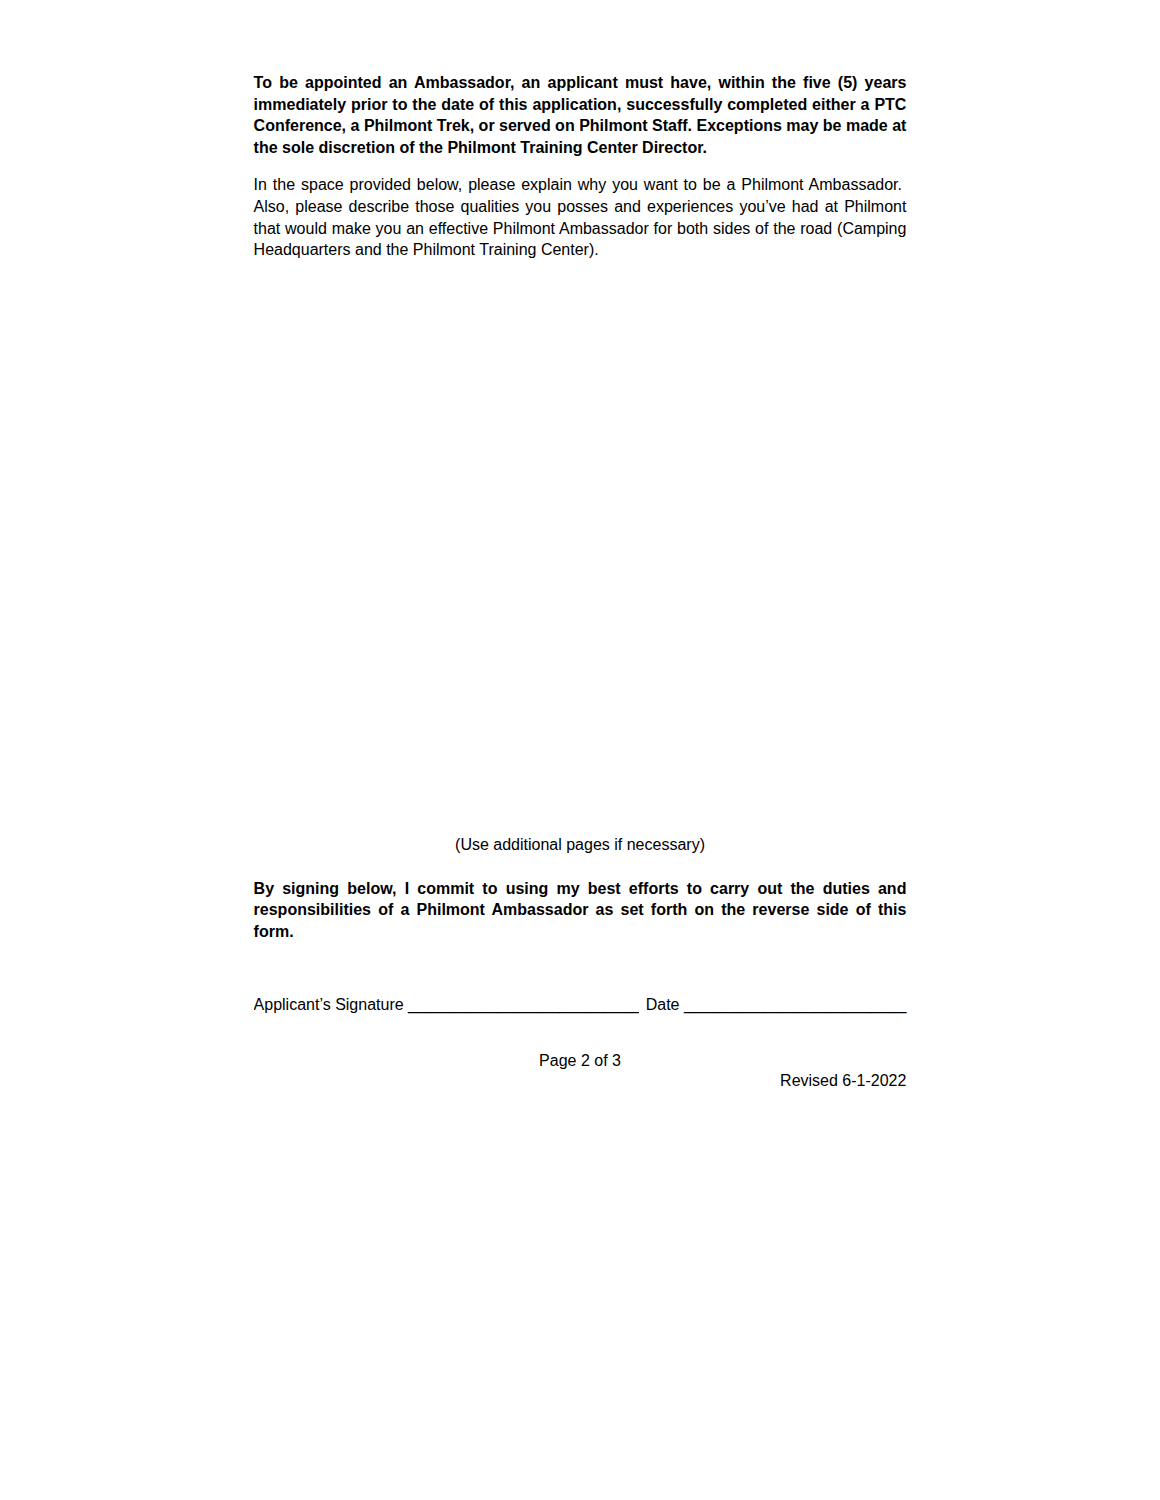To be appointed an Ambassador, an applicant must have, within the five (5) years immediately prior to the date of this application, successfully completed either a PTC Conference, a Philmont Trek, or served on Philmont Staff. Exceptions may be made at the sole discretion of the Philmont Training Center Director.
In the space provided below, please explain why you want to be a Philmont Ambassador. Also, please describe those qualities you posses and experiences you’ve had at Philmont that would make you an effective Philmont Ambassador for both sides of the road (Camping Headquarters and the Philmont Training Center).
(Use additional pages if necessary)
By signing below, I commit to using my best efforts to carry out the duties and responsibilities of a Philmont Ambassador as set forth on the reverse side of this form.
Applicant’s Signature _______________________________________________________________ Date _________________________
Page 2 of 3
Revised 6-1-2022